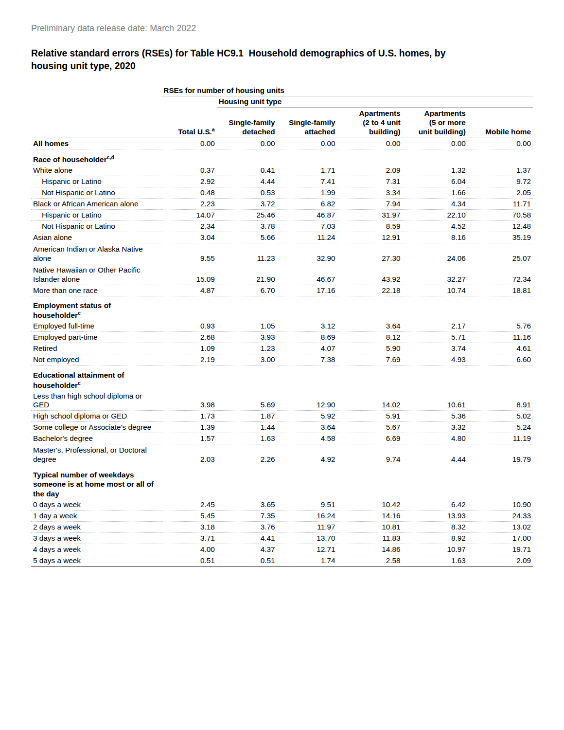Preliminary data release date: March 2022
Relative standard errors (RSEs) for Table HC9.1 Household demographics of U.S. homes, by housing unit type, 2020
| | RSEs for number of housing units |
| --- | --- |
| | | Housing unit type |
| | Total U.S. a | Single-family detached | Single-family attached | Apartments (2 to 4 unit building) | Apartments (5 or more unit building) | Mobile home |
| All homes | 0.00 | 0.00 | 0.00 | 0.00 | 0.00 | 0.00 |
| Race of householder c,d | | | | | | |
| White alone | 0.37 | 0.41 | 1.71 | 2.09 | 1.32 | 1.37 |
| Hispanic or Latino | 2.92 | 4.44 | 7.41 | 7.31 | 6.04 | 9.72 |
| Not Hispanic or Latino | 0.48 | 0.53 | 1.99 | 3.34 | 1.66 | 2.05 |
| Black or African American alone | 2.23 | 3.72 | 6.82 | 7.94 | 4.34 | 11.71 |
| Hispanic or Latino | 14.07 | 25.46 | 46.87 | 31.97 | 22.10 | 70.58 |
| Not Hispanic or Latino | 2.34 | 3.78 | 7.03 | 8.59 | 4.52 | 12.48 |
| Asian alone | 3.04 | 5.66 | 11.24 | 12.91 | 8.16 | 35.19 |
| American Indian or Alaska Native alone | 9.55 | 11.23 | 32.90 | 27.30 | 24.06 | 25.07 |
| Native Hawaiian or Other Pacific Islander alone | 15.09 | 21.90 | 46.67 | 43.92 | 32.27 | 72.34 |
| More than one race | 4.87 | 6.70 | 17.16 | 22.18 | 10.74 | 18.81 |
| Employment status of householder c | | | | | | |
| Employed full-time | 0.93 | 1.05 | 3.12 | 3.64 | 2.17 | 5.76 |
| Employed part-time | 2.68 | 3.93 | 8.69 | 8.12 | 5.71 | 11.16 |
| Retired | 1.09 | 1.23 | 4.07 | 5.90 | 3.74 | 4.61 |
| Not employed | 2.19 | 3.00 | 7.38 | 7.69 | 4.93 | 6.60 |
| Educational attainment of householder c | | | | | | |
| Less than high school diploma or GED | 3.98 | 5.69 | 12.90 | 14.02 | 10.61 | 8.91 |
| High school diploma or GED | 1.73 | 1.87 | 5.92 | 5.91 | 5.36 | 5.02 |
| Some college or Associate's degree | 1.39 | 1.44 | 3.64 | 5.67 | 3.32 | 5.24 |
| Bachelor's degree | 1.57 | 1.63 | 4.58 | 6.69 | 4.80 | 11.19 |
| Master's, Professional, or Doctoral degree | 2.03 | 2.26 | 4.92 | 9.74 | 4.44 | 19.79 |
| Typical number of weekdays someone is at home most or all of the day | | | | | | |
| 0 days a week | 2.45 | 3.65 | 9.51 | 10.42 | 6.42 | 10.90 |
| 1 day a week | 5.45 | 7.35 | 16.24 | 14.16 | 13.93 | 24.33 |
| 2 days a week | 3.18 | 3.76 | 11.97 | 10.81 | 8.32 | 13.02 |
| 3 days a week | 3.71 | 4.41 | 13.70 | 11.83 | 8.92 | 17.00 |
| 4 days a week | 4.00 | 4.37 | 12.71 | 14.86 | 10.97 | 19.71 |
| 5 days a week | 0.51 | 0.51 | 1.74 | 2.58 | 1.63 | 2.09 |